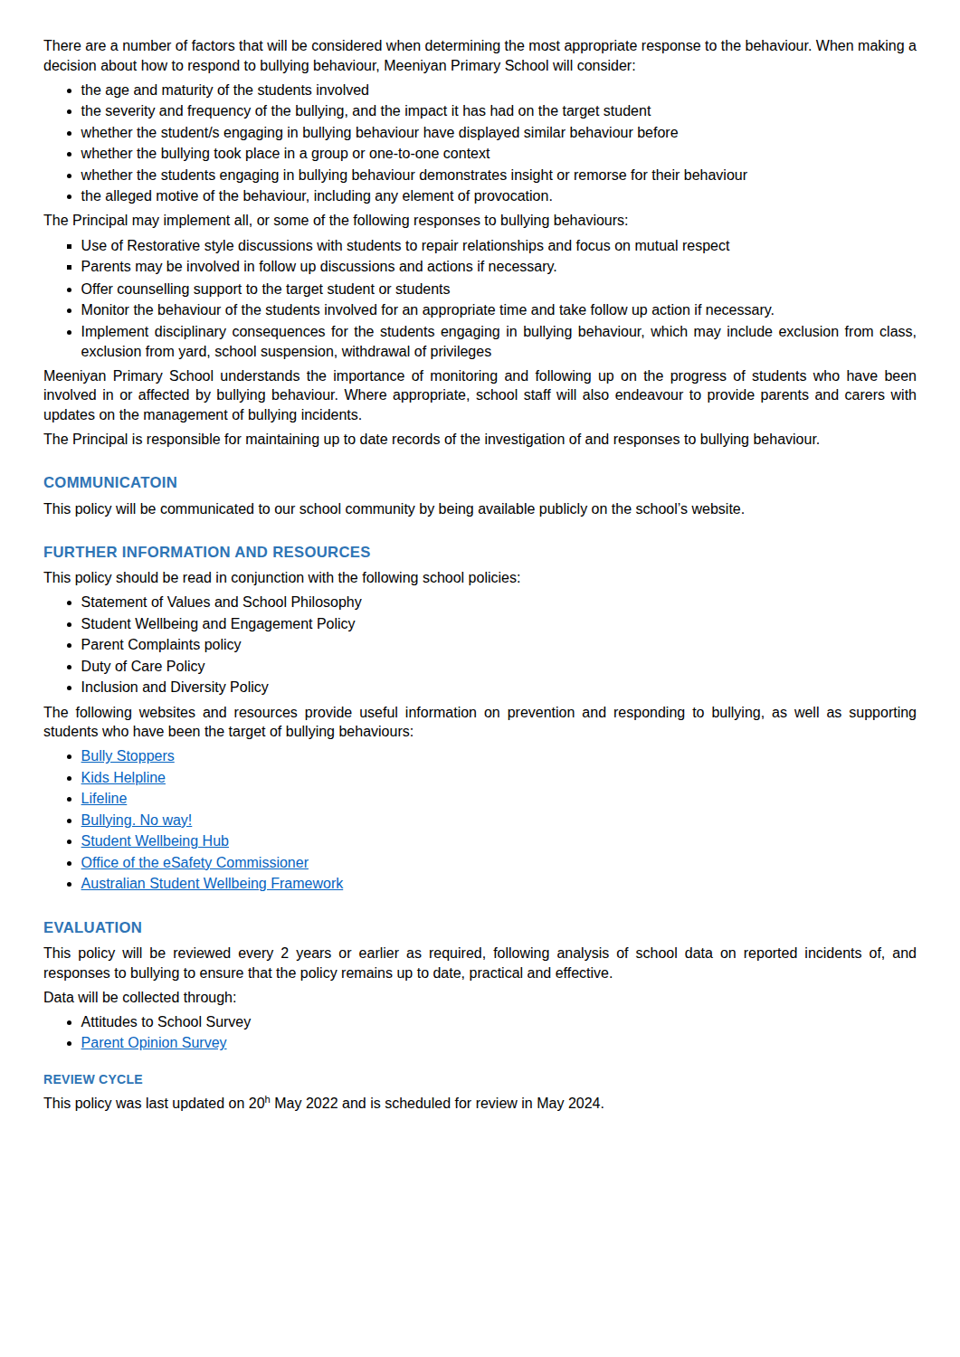There are a number of factors that will be considered when determining the most appropriate response to the behaviour. When making a decision about how to respond to bullying behaviour, Meeniyan Primary School will consider:
the age and maturity of the students involved
the severity and frequency of the bullying, and the impact it has had on the target student
whether the student/s engaging in bullying behaviour have displayed similar behaviour before
whether the bullying took place in a group or one-to-one context
whether the students engaging in bullying behaviour demonstrates insight or remorse for their behaviour
the alleged motive of the behaviour, including any element of provocation.
The Principal may implement all, or some of the following responses to bullying behaviours:
Use of Restorative style discussions with students to repair relationships and focus on mutual respect
Parents may be involved in follow up discussions and actions if necessary.
Offer counselling support to the target student or students
Monitor the behaviour of the students involved for an appropriate time and take follow up action if necessary.
Implement disciplinary consequences for the students engaging in bullying behaviour, which may include exclusion from class, exclusion from yard, school suspension, withdrawal of privileges
Meeniyan Primary School understands the importance of monitoring and following up on the progress of students who have been involved in or affected by bullying behaviour. Where appropriate, school staff will also endeavour to provide parents and carers with updates on the management of bullying incidents.
The Principal is responsible for maintaining up to date records of the investigation of and responses to bullying behaviour.
COMMUNICATOIN
This policy will be communicated to our school community by being available publicly on the school’s website.
FURTHER INFORMATION AND RESOURCES
This policy should be read in conjunction with the following school policies:
Statement of Values and School Philosophy
Student Wellbeing and Engagement Policy
Parent Complaints policy
Duty of Care Policy
Inclusion and Diversity Policy
The following websites and resources provide useful information on prevention and responding to bullying, as well as supporting students who have been the target of bullying behaviours:
Bully Stoppers
Kids Helpline
Lifeline
Bullying. No way!
Student Wellbeing Hub
Office of the eSafety Commissioner
Australian Student Wellbeing Framework
EVALUATION
This policy will be reviewed every 2 years or earlier as required, following analysis of school data on reported incidents of, and responses to bullying to ensure that the policy remains up to date, practical and effective.
Data will be collected through:
Attitudes to School Survey
Parent Opinion Survey
REVIEW CYCLE
This policy was last updated on 20h May 2022 and is scheduled for review in May 2024.